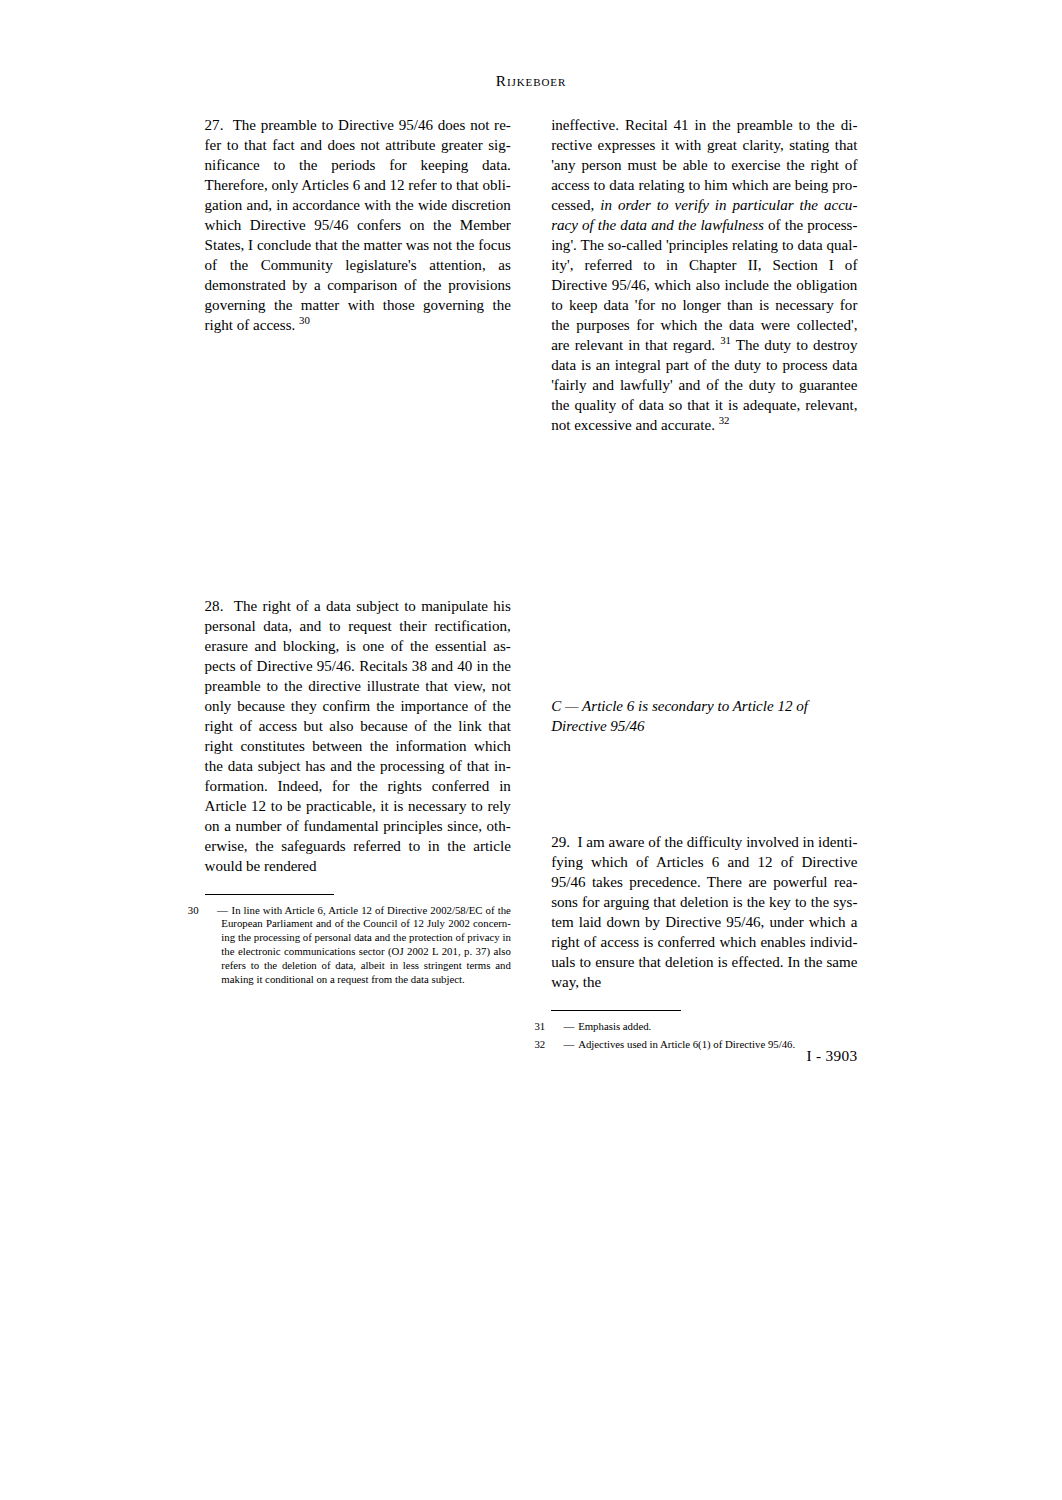Rijkeboer
27. The preamble to Directive 95/46 does not refer to that fact and does not attribute greater significance to the periods for keeping data. Therefore, only Articles 6 and 12 refer to that obligation and, in accordance with the wide discretion which Directive 95/46 confers on the Member States, I conclude that the matter was not the focus of the Community legislature's attention, as demonstrated by a comparison of the provisions governing the matter with those governing the right of access. 30
28. The right of a data subject to manipulate his personal data, and to request their rectification, erasure and blocking, is one of the essential aspects of Directive 95/46. Recitals 38 and 40 in the preamble to the directive illustrate that view, not only because they confirm the importance of the right of access but also because of the link that right constitutes between the information which the data subject has and the processing of that information. Indeed, for the rights conferred in Article 12 to be practicable, it is necessary to rely on a number of fundamental principles since, otherwise, the safeguards referred to in the article would be rendered
30—In line with Article 6, Article 12 of Directive 2002/58/EC of the European Parliament and of the Council of 12 July 2002 concerning the processing of personal data and the protection of privacy in the electronic communications sector (OJ 2002 L 201, p. 37) also refers to the deletion of data, albeit in less stringent terms and making it conditional on a request from the data subject.
ineffective. Recital 41 in the preamble to the directive expresses it with great clarity, stating that 'any person must be able to exercise the right of access to data relating to him which are being processed, in order to verify in particular the accuracy of the data and the lawfulness of the processing'. The so-called 'principles relating to data quality', referred to in Chapter II, Section I of Directive 95/46, which also include the obligation to keep data 'for no longer than is necessary for the purposes for which the data were collected', are relevant in that regard. 31 The duty to destroy data is an integral part of the duty to process data 'fairly and lawfully' and of the duty to guarantee the quality of data so that it is adequate, relevant, not excessive and accurate. 32
C — Article 6 is secondary to Article 12 of Directive 95/46
29. I am aware of the difficulty involved in identifying which of Articles 6 and 12 of Directive 95/46 takes precedence. There are powerful reasons for arguing that deletion is the key to the system laid down by Directive 95/46, under which a right of access is conferred which enables individuals to ensure that deletion is effected. In the same way, the
31—Emphasis added.
32—Adjectives used in Article 6(1) of Directive 95/46.
I - 3903